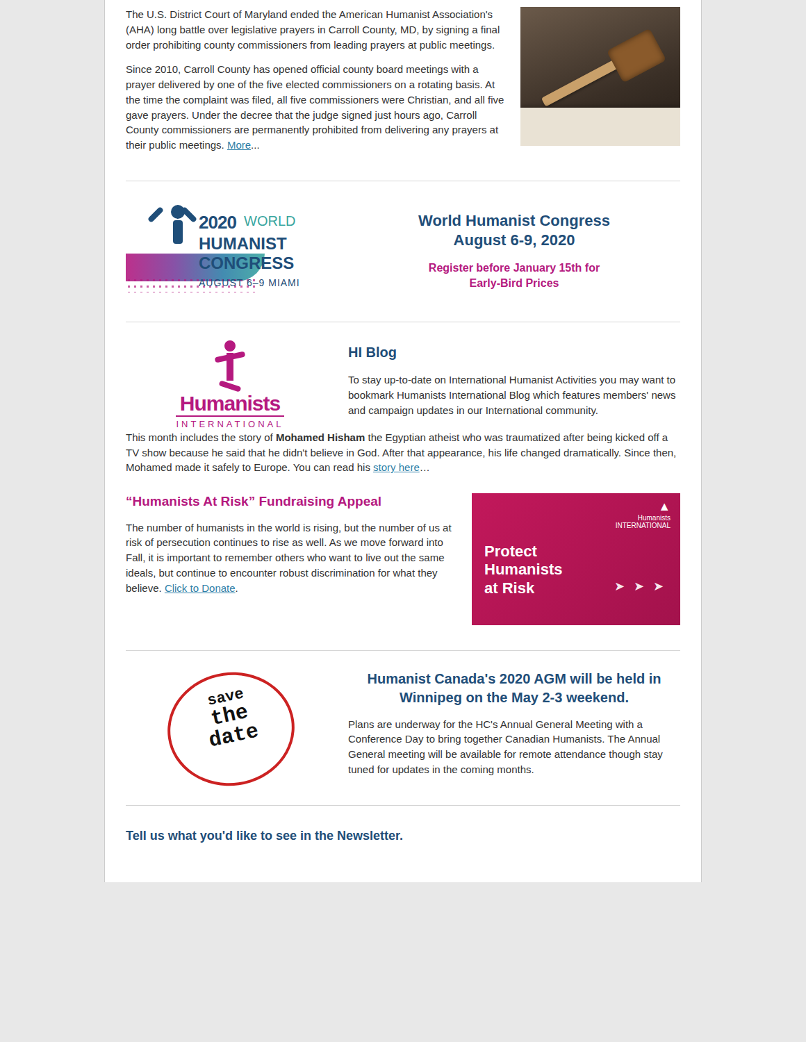The U.S. District Court of Maryland ended the American Humanist Association's (AHA) long battle over legislative prayers in Carroll County, MD, by signing a final order prohibiting county commissioners from leading prayers at public meetings.
Since 2010, Carroll County has opened official county board meetings with a prayer delivered by one of the five elected commissioners on a rotating basis. At the time the complaint was filed, all five commissioners were Christian, and all five gave prayers. Under the decree that the judge signed just hours ago, Carroll County commissioners are permanently prohibited from delivering any prayers at their public meetings. More...
2020
WORLD
HUMANIST
CONGRESS
AUGUST 6–9 MIAMI
World Humanist Congress
August 6-9, 2020
Register before January 15th for
Early-Bird Prices
Humanists
INTERNATIONAL
HI Blog
To stay up-to-date on International Humanist Activities you may want to bookmark Humanists International Blog which features members' news and campaign updates in our International community.
This month includes the story of Mohamed Hisham the Egyptian atheist who was traumatized after being kicked off a TV show because he said that he didn't believe in God. After that appearance, his life changed dramatically. Since then, Mohamed made it safely to Europe. You can read his story here…
▲Humanists
INTERNATIONAL
Protect
Humanists
at Risk
➤ ➤ ➤
“Humanists At Risk” Fundraising Appeal
The number of humanists in the world is rising, but the number of us at risk of persecution continues to rise as well. As we move forward into Fall, it is important to remember others who want to live out the same ideals, but continue to encounter robust discrimination for what they believe. Click to Donate.
save the date
Humanist Canada's 2020 AGM will be held in Winnipeg on the May 2-3 weekend.
Plans are underway for the HC's Annual General Meeting with a Conference Day to bring together Canadian Humanists. The Annual General meeting will be available for remote attendance though stay tuned for updates in the coming months.
Tell us what you'd like to see in the Newsletter.